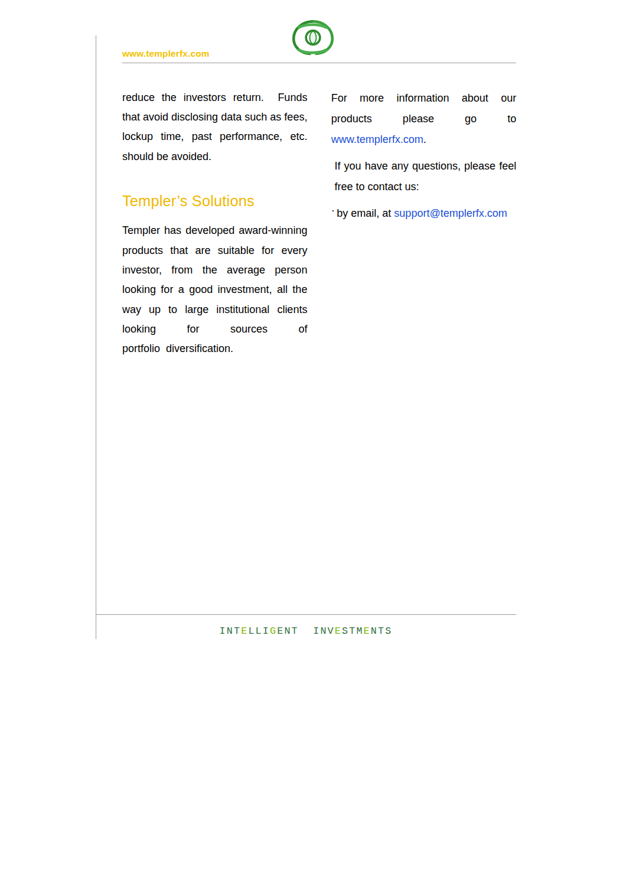www.templerfx.com
reduce the investors return. Funds that avoid disclosing data such as fees, lockup time, past performance, etc. should be avoided.
Templer’s Solutions
Templer has developed award-winning products that are suitable for every investor, from the average person looking for a good investment, all the way up to large institutional clients looking for sources of portfolio diversification.
For more information about our products please go to www.templerfx.com.
If you have any questions, please feel free to contact us:
by email, at support@templerfx.com
INT ELLI GENT INV ESTM ENTS